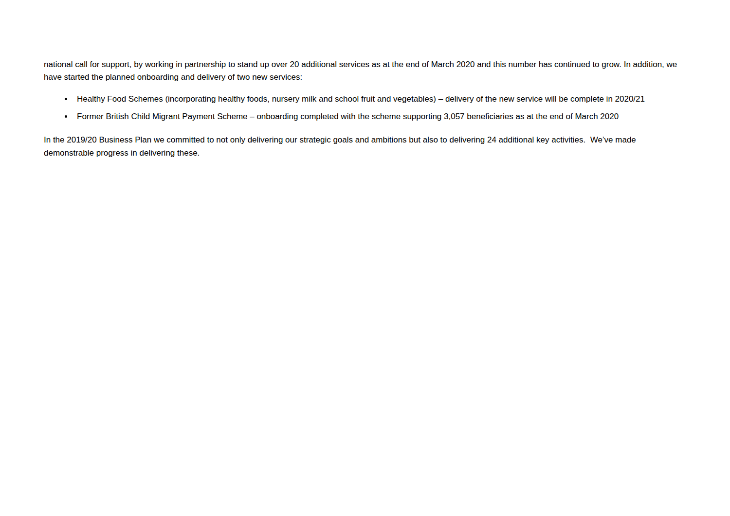national call for support, by working in partnership to stand up over 20 additional services as at the end of March 2020 and this number has continued to grow. In addition, we have started the planned onboarding and delivery of two new services:
Healthy Food Schemes (incorporating healthy foods, nursery milk and school fruit and vegetables) – delivery of the new service will be complete in 2020/21
Former British Child Migrant Payment Scheme – onboarding completed with the scheme supporting 3,057 beneficiaries as at the end of March 2020
In the 2019/20 Business Plan we committed to not only delivering our strategic goals and ambitions but also to delivering 24 additional key activities. We’ve made demonstrable progress in delivering these.